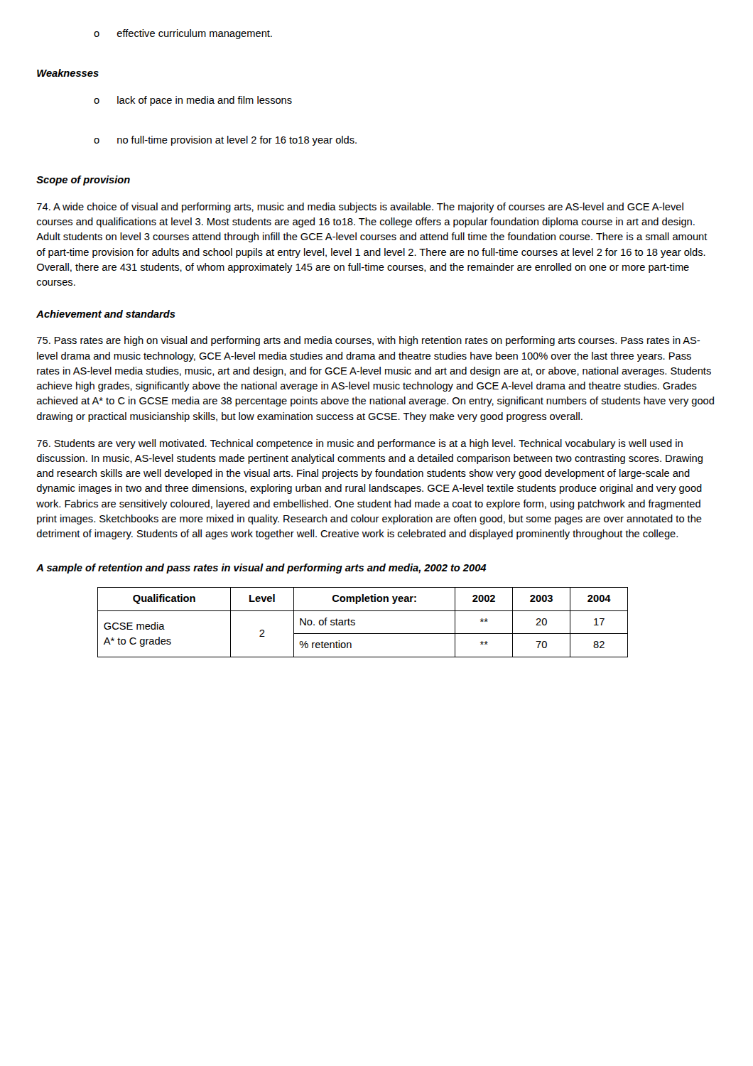o effective curriculum management.
Weaknesses
o lack of pace in media and film lessons
o no full-time provision at level 2 for 16 to18 year olds.
Scope of provision
74. A wide choice of visual and performing arts, music and media subjects is available. The majority of courses are AS-level and GCE A-level courses and qualifications at level 3. Most students are aged 16 to18. The college offers a popular foundation diploma course in art and design. Adult students on level 3 courses attend through infill the GCE A-level courses and attend full time the foundation course. There is a small amount of part-time provision for adults and school pupils at entry level, level 1 and level 2. There are no full-time courses at level 2 for 16 to 18 year olds. Overall, there are 431 students, of whom approximately 145 are on full-time courses, and the remainder are enrolled on one or more part-time courses.
Achievement and standards
75. Pass rates are high on visual and performing arts and media courses, with high retention rates on performing arts courses. Pass rates in AS-level drama and music technology, GCE A-level media studies and drama and theatre studies have been 100% over the last three years. Pass rates in AS-level media studies, music, art and design, and for GCE A-level music and art and design are at, or above, national averages. Students achieve high grades, significantly above the national average in AS-level music technology and GCE A-level drama and theatre studies. Grades achieved at A* to C in GCSE media are 38 percentage points above the national average. On entry, significant numbers of students have very good drawing or practical musicianship skills, but low examination success at GCSE. They make very good progress overall.
76. Students are very well motivated. Technical competence in music and performance is at a high level. Technical vocabulary is well used in discussion. In music, AS-level students made pertinent analytical comments and a detailed comparison between two contrasting scores. Drawing and research skills are well developed in the visual arts. Final projects by foundation students show very good development of large-scale and dynamic images in two and three dimensions, exploring urban and rural landscapes. GCE A-level textile students produce original and very good work. Fabrics are sensitively coloured, layered and embellished. One student had made a coat to explore form, using patchwork and fragmented print images. Sketchbooks are more mixed in quality. Research and colour exploration are often good, but some pages are over annotated to the detriment of imagery. Students of all ages work together well. Creative work is celebrated and displayed prominently throughout the college.
A sample of retention and pass rates in visual and performing arts and media, 2002 to 2004
| Qualification | Level | Completion year: | 2002 | 2003 | 2004 |
| --- | --- | --- | --- | --- | --- |
| GCSE media A* to C grades | 2 | No. of starts | ** | 20 | 17 |
| % retention | ** | 70 | 82 |